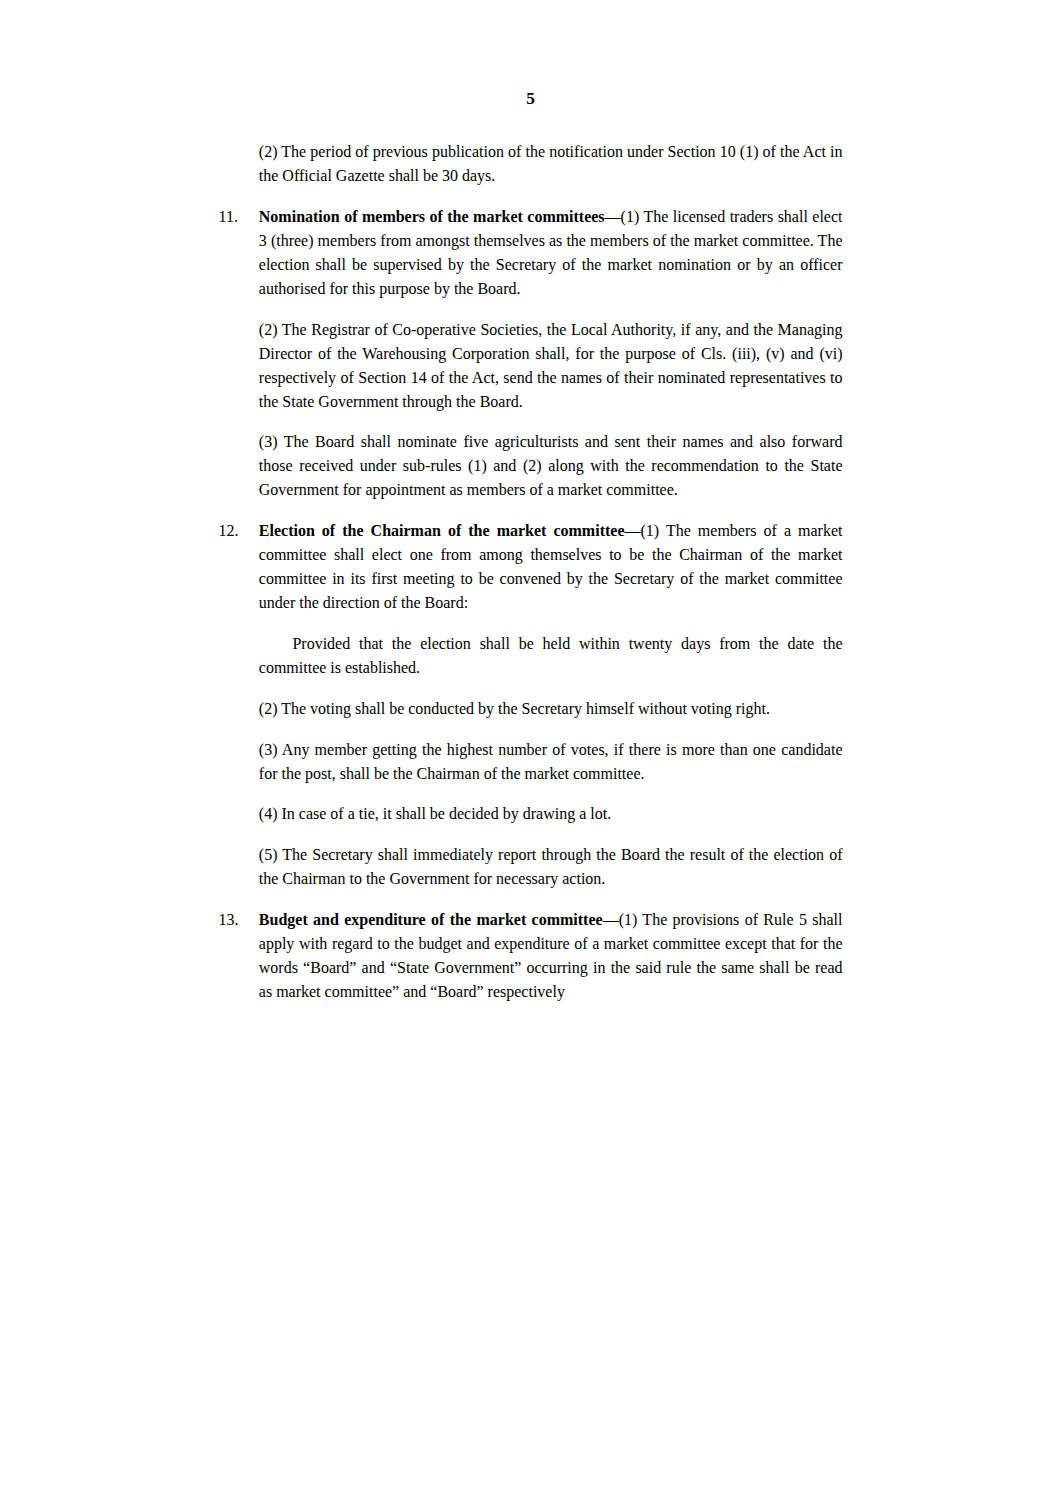5
(2) The period of previous publication of the notification under Section 10 (1) of the Act in the Official Gazette shall be 30 days.
11.
Nomination of members of the market committees—(1) The licensed traders shall elect 3 (three) members from amongst themselves as the members of the market committee. The election shall be supervised by the Secretary of the market nomination or by an officer authorised for this purpose by the Board.
(2) The Registrar of Co-operative Societies, the Local Authority, if any, and the Managing Director of the Warehousing Corporation shall, for the purpose of Cls. (iii), (v) and (vi) respectively of Section 14 of the Act, send the names of their nominated representatives to the State Government through the Board.
(3) The Board shall nominate five agriculturists and sent their names and also forward those received under sub-rules (1) and (2) along with the recommendation to the State Government for appointment as members of a market committee.
12.
Election of the Chairman of the market committee—(1) The members of a market committee shall elect one from among themselves to be the Chairman of the market committee in its first meeting to be convened by the Secretary of the market committee under the direction of the Board:
Provided that the election shall be held within twenty days from the date the committee is established.
(2) The voting shall be conducted by the Secretary himself without voting right.
(3) Any member getting the highest number of votes, if there is more than one candidate for the post, shall be the Chairman of the market committee.
(4) In case of a tie, it shall be decided by drawing a lot.
(5) The Secretary shall immediately report through the Board the result of the election of the Chairman to the Government for necessary action.
13.
Budget and expenditure of the market committee—(1) The provisions of Rule 5 shall apply with regard to the budget and expenditure of a market committee except that for the words “Board” and “State Government” occurring in the said rule the same shall be read as market committee” and “Board” respectively